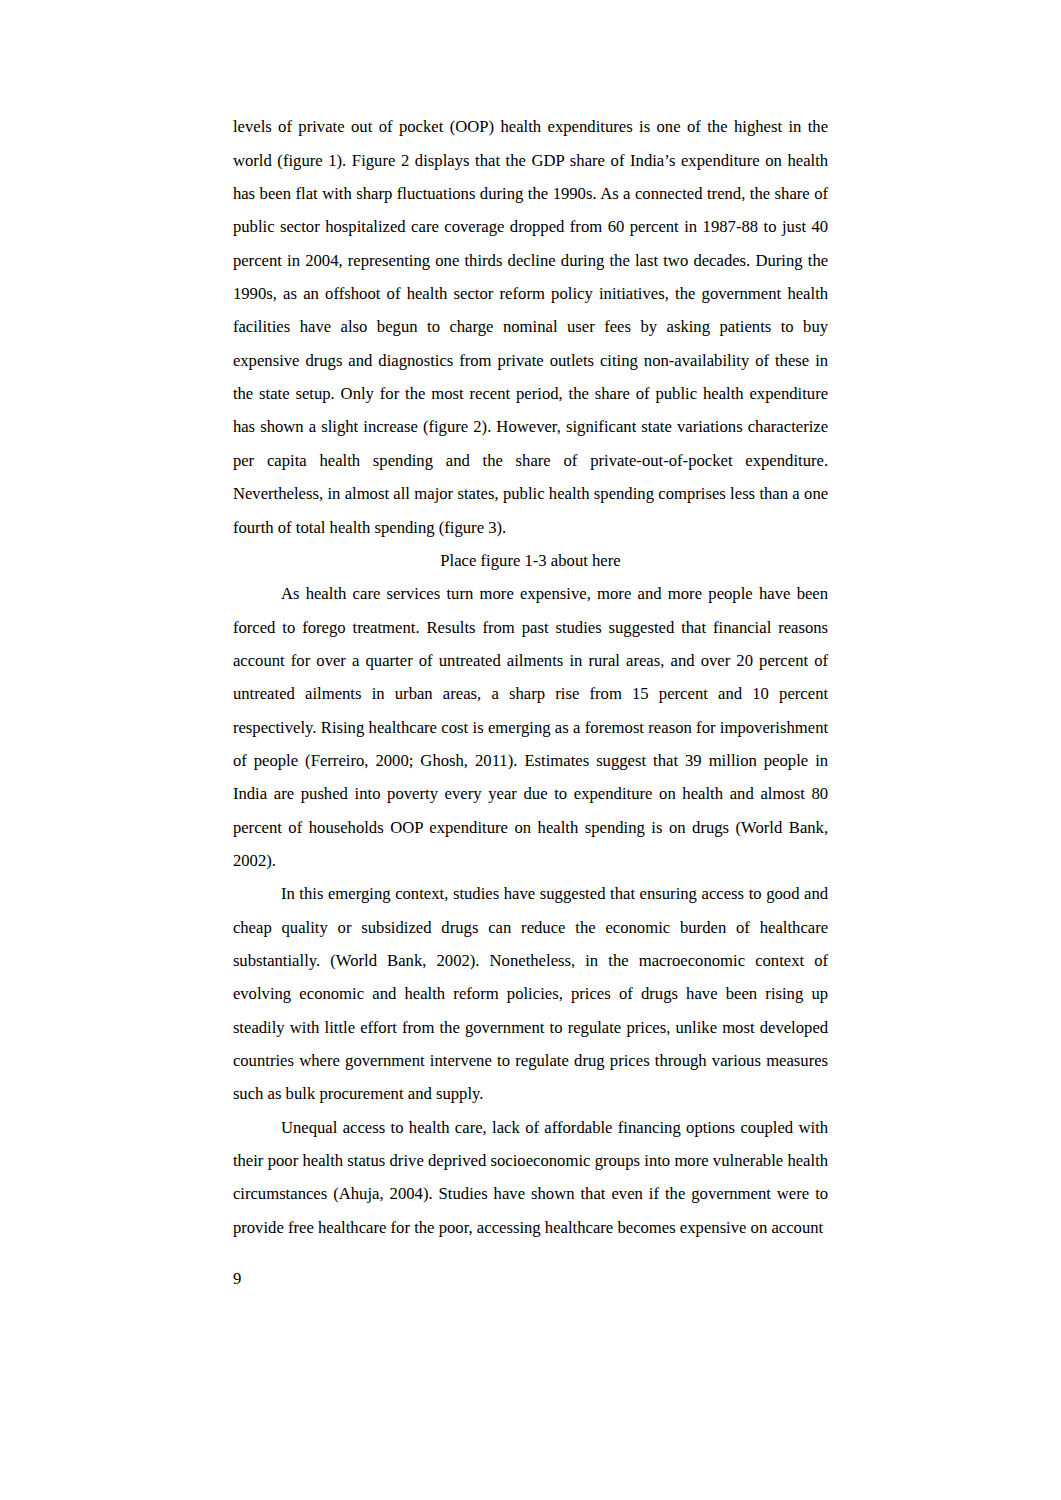levels of private out of pocket (OOP) health expenditures is one of the highest in the world (figure 1). Figure 2 displays that the GDP share of India’s expenditure on health has been flat with sharp fluctuations during the 1990s. As a connected trend, the share of public sector hospitalized care coverage dropped from 60 percent in 1987-88 to just 40 percent in 2004, representing one thirds decline during the last two decades. During the 1990s, as an offshoot of health sector reform policy initiatives, the government health facilities have also begun to charge nominal user fees by asking patients to buy expensive drugs and diagnostics from private outlets citing non-availability of these in the state setup. Only for the most recent period, the share of public health expenditure has shown a slight increase (figure 2). However, significant state variations characterize per capita health spending and the share of private-out-of-pocket expenditure. Nevertheless, in almost all major states, public health spending comprises less than a one fourth of total health spending (figure 3).
Place figure 1-3 about here
As health care services turn more expensive, more and more people have been forced to forego treatment. Results from past studies suggested that financial reasons account for over a quarter of untreated ailments in rural areas, and over 20 percent of untreated ailments in urban areas, a sharp rise from 15 percent and 10 percent respectively. Rising healthcare cost is emerging as a foremost reason for impoverishment of people (Ferreiro, 2000; Ghosh, 2011). Estimates suggest that 39 million people in India are pushed into poverty every year due to expenditure on health and almost 80 percent of households OOP expenditure on health spending is on drugs (World Bank, 2002).
In this emerging context, studies have suggested that ensuring access to good and cheap quality or subsidized drugs can reduce the economic burden of healthcare substantially. (World Bank, 2002). Nonetheless, in the macroeconomic context of evolving economic and health reform policies, prices of drugs have been rising up steadily with little effort from the government to regulate prices, unlike most developed countries where government intervene to regulate drug prices through various measures such as bulk procurement and supply.
Unequal access to health care, lack of affordable financing options coupled with their poor health status drive deprived socioeconomic groups into more vulnerable health circumstances (Ahuja, 2004). Studies have shown that even if the government were to provide free healthcare for the poor, accessing healthcare becomes expensive on account
9